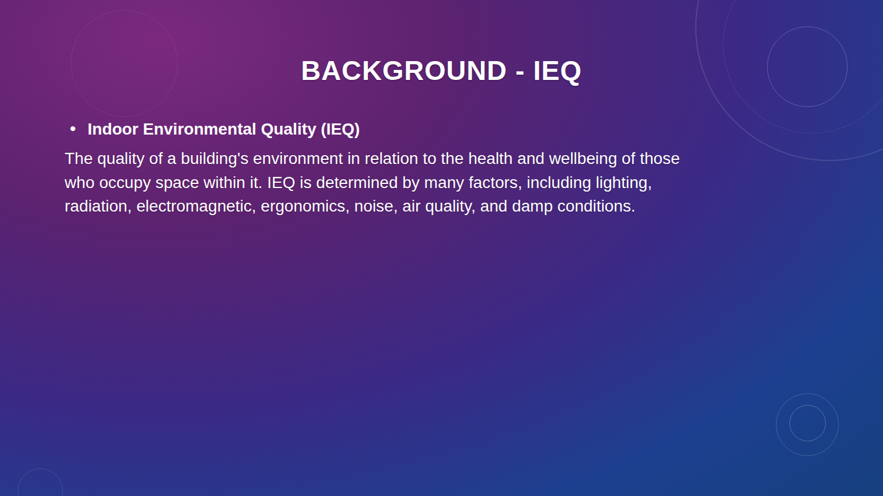BACKGROUND - IEQ
Indoor Environmental Quality (IEQ)
The quality of a building's environment in relation to the health and wellbeing of those who occupy space within it. IEQ is determined by many factors, including lighting, radiation, electromagnetic, ergonomics, noise, air quality, and damp conditions.